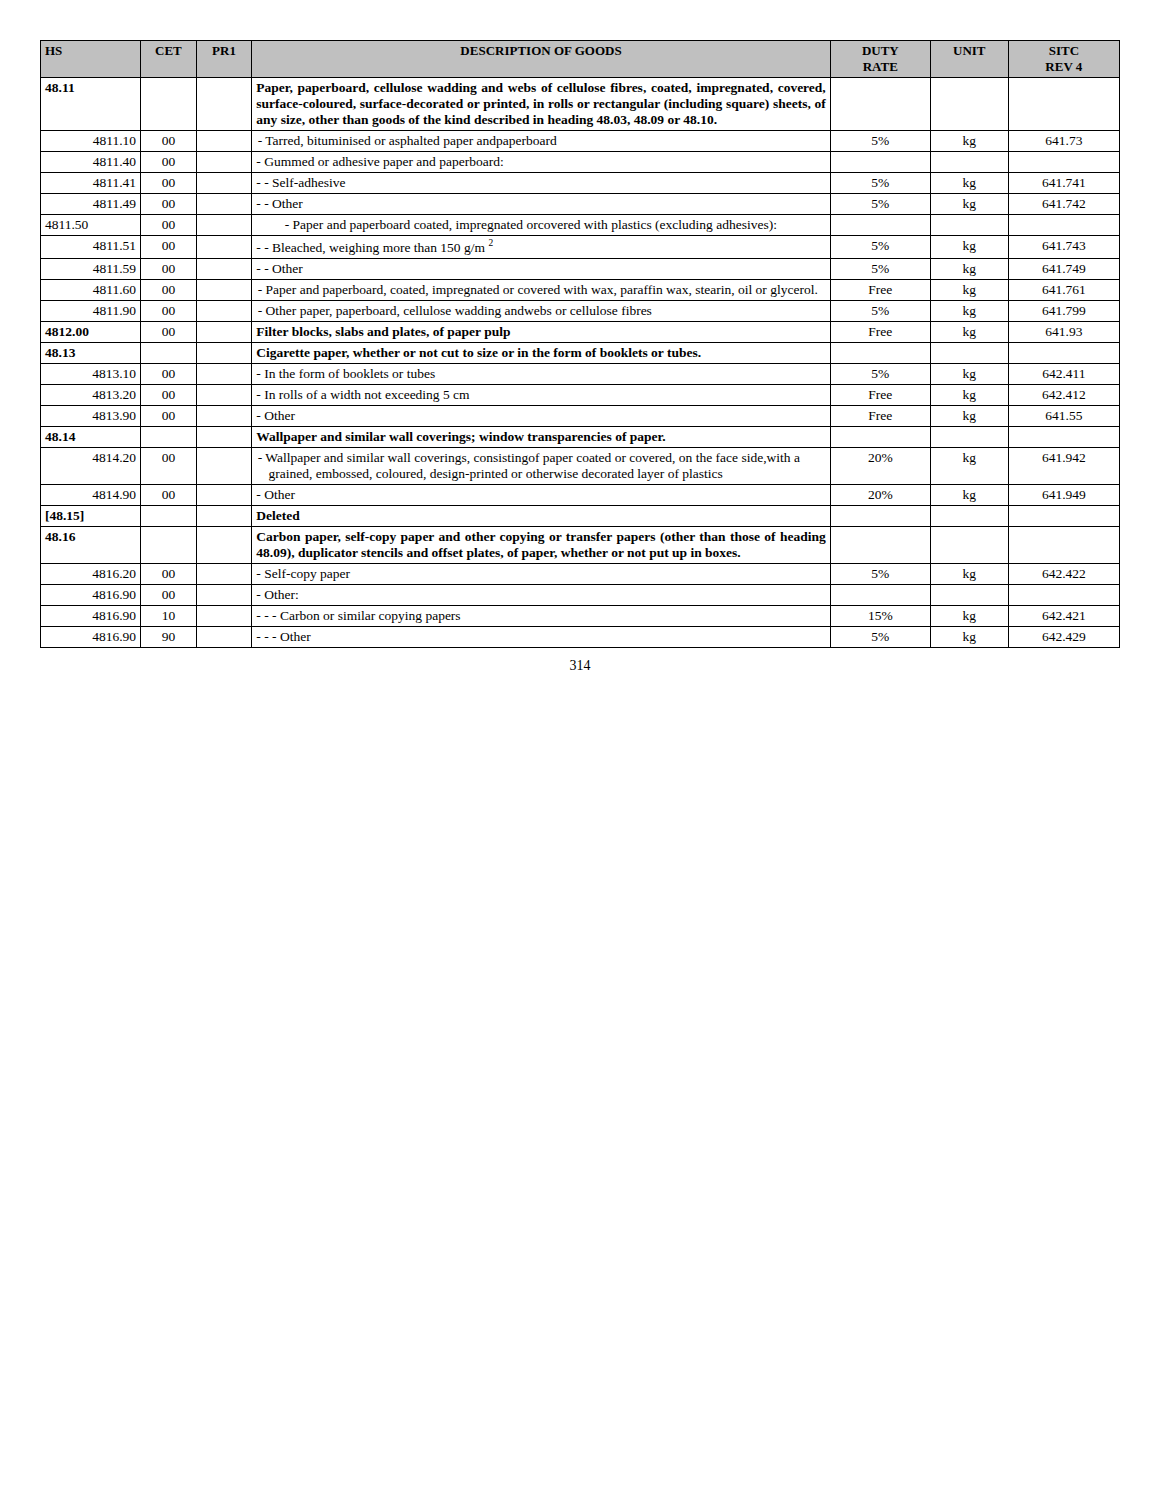| HS | CET | PR1 | DESCRIPTION OF GOODS | DUTY RATE | UNIT | SITC REV 4 |
| --- | --- | --- | --- | --- | --- | --- |
| 48.11 | | | Paper, paperboard, cellulose wadding and webs of cellulose fibres, coated, impregnated, covered, surface-coloured, surface-decorated or printed, in rolls or rectangular (including square) sheets, of any size, other than goods of the kind described in heading 48.03, 48.09 or 48.10. | | | |
| 4811.10 | 00 | | - Tarred, bituminised or asphalted paper andpaperboard | 5% | kg | 641.73 |
| 4811.40 | 00 | | - Gummed or adhesive paper and paperboard: | | | |
| 4811.41 | 00 | | - - Self-adhesive | 5% | kg | 641.741 |
| 4811.49 | 00 | | - - Other | 5% | kg | 641.742 |
| 4811.50 | 00 | | - Paper and paperboard coated, impregnated orcovered with plastics (excluding adhesives): | | | |
| 4811.51 | 00 | | - - Bleached, weighing more than 150 g/m 2 | 5% | kg | 641.743 |
| 4811.59 | 00 | | - - Other | 5% | kg | 641.749 |
| 4811.60 | 00 | | - Paper and paperboard, coated, impregnated or covered with wax, paraffin wax, stearin, oil or glycerol. | Free | kg | 641.761 |
| 4811.90 | 00 | | - Other paper, paperboard, cellulose wadding andwebs or cellulose fibres | 5% | kg | 641.799 |
| 4812.00 | 00 | | Filter blocks, slabs and plates, of paper pulp | Free | kg | 641.93 |
| 48.13 | | | Cigarette paper, whether or not cut to size or in the form of booklets or tubes. | | | |
| 4813.10 | 00 | | - In the form of booklets or tubes | 5% | kg | 642.411 |
| 4813.20 | 00 | | - In rolls of a width not exceeding 5 cm | Free | kg | 642.412 |
| 4813.90 | 00 | | - Other | Free | kg | 641.55 |
| 48.14 | | | Wallpaper and similar wall coverings; window transparencies of paper. | | | |
| 4814.20 | 00 | | - Wallpaper and similar wall coverings, consistingof paper coated or covered, on the face side,with a grained, embossed, coloured, design-printed or otherwise decorated layer of plastics | 20% | kg | 641.942 |
| 4814.90 | 00 | | - Other | 20% | kg | 641.949 |
| [48.15] | | | Deleted | | | |
| 48.16 | | | Carbon paper, self-copy paper and other copying or transfer papers (other than those of heading 48.09), duplicator stencils and offset plates, of paper, whether or not put up in boxes. | | | |
| 4816.20 | 00 | | - Self-copy paper | 5% | kg | 642.422 |
| 4816.90 | 00 | | - Other: | | | |
| 4816.90 | 10 | | - - - Carbon or similar copying papers | 15% | kg | 642.421 |
| 4816.90 | 90 | | - - - Other | 5% | kg | 642.429 |
314